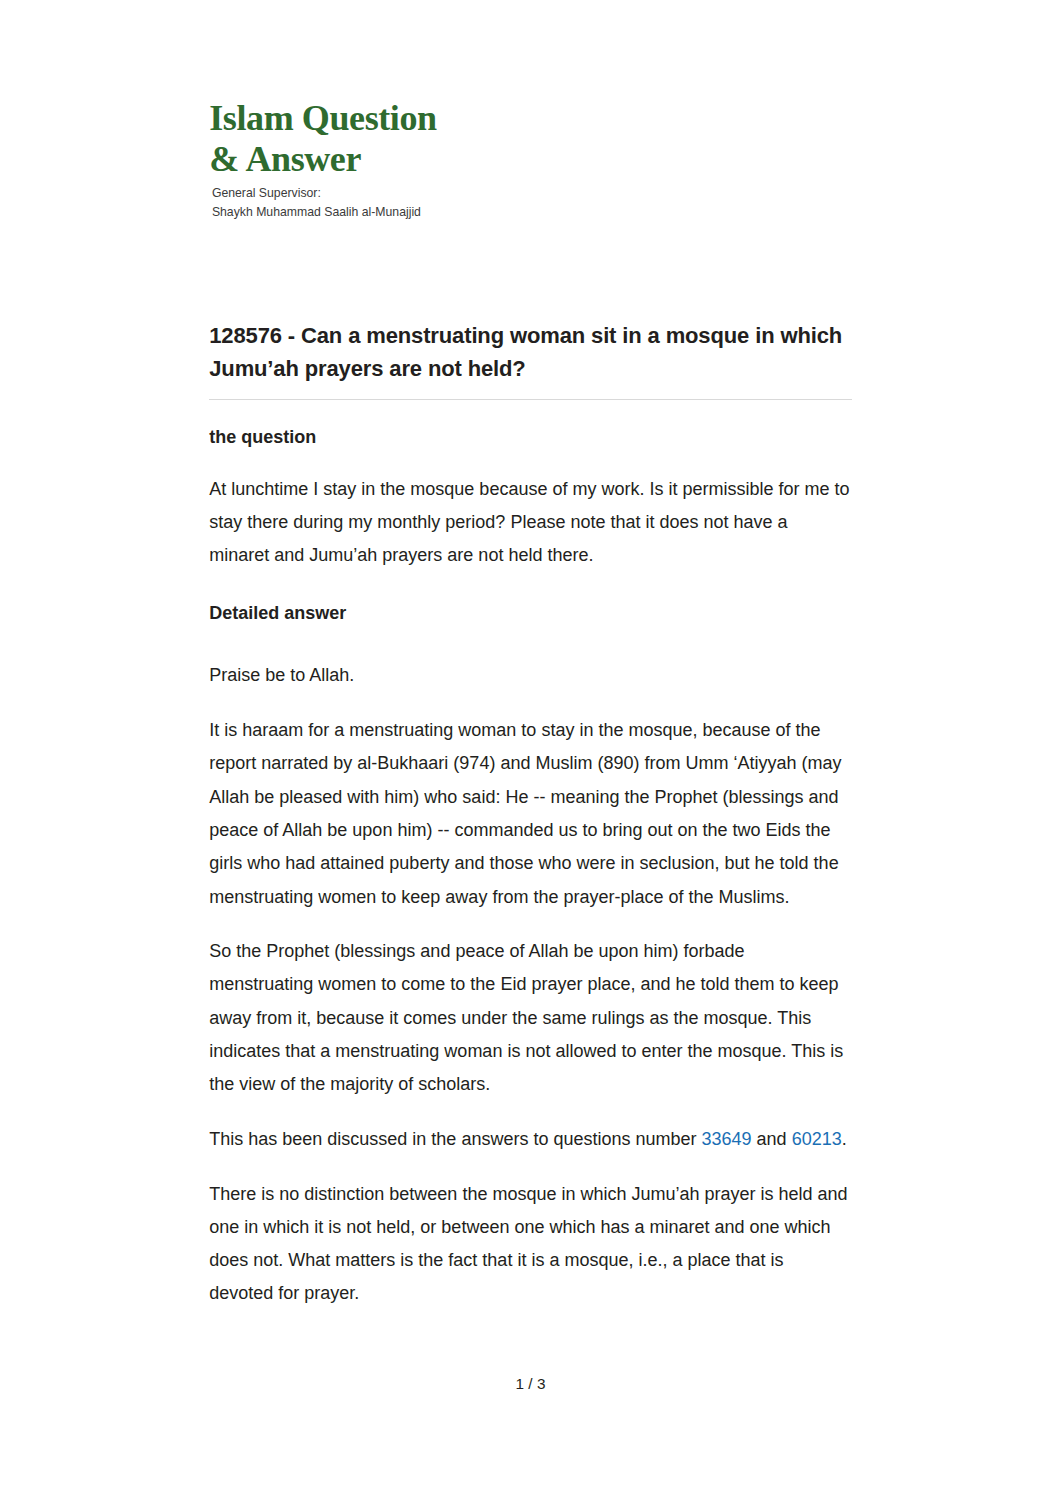Islam Question
& Answer
General Supervisor: Shaykh Muhammad Saalih al-Munajjid
128576 - Can a menstruating woman sit in a mosque in which Jumu’ah prayers are not held?
the question
At lunchtime I stay in the mosque because of my work. Is it permissible for me to stay there during my monthly period? Please note that it does not have a minaret and Jumu’ah prayers are not held there.
Detailed answer
Praise be to Allah.
It is haraam for a menstruating woman to stay in the mosque, because of the report narrated by al-Bukhaari (974) and Muslim (890) from Umm ‘Atiyyah (may Allah be pleased with him) who said: He -- meaning the Prophet (blessings and peace of Allah be upon him) -- commanded us to bring out on the two Eids the girls who had attained puberty and those who were in seclusion, but he told the menstruating women to keep away from the prayer-place of the Muslims.
So the Prophet (blessings and peace of Allah be upon him) forbade menstruating women to come to the Eid prayer place, and he told them to keep away from it, because it comes under the same rulings as the mosque. This indicates that a menstruating woman is not allowed to enter the mosque. This is the view of the majority of scholars.
This has been discussed in the answers to questions number 33649 and 60213.
There is no distinction between the mosque in which Jumu’ah prayer is held and one in which it is not held, or between one which has a minaret and one which does not. What matters is the fact that it is a mosque, i.e., a place that is devoted for prayer.
1 / 3